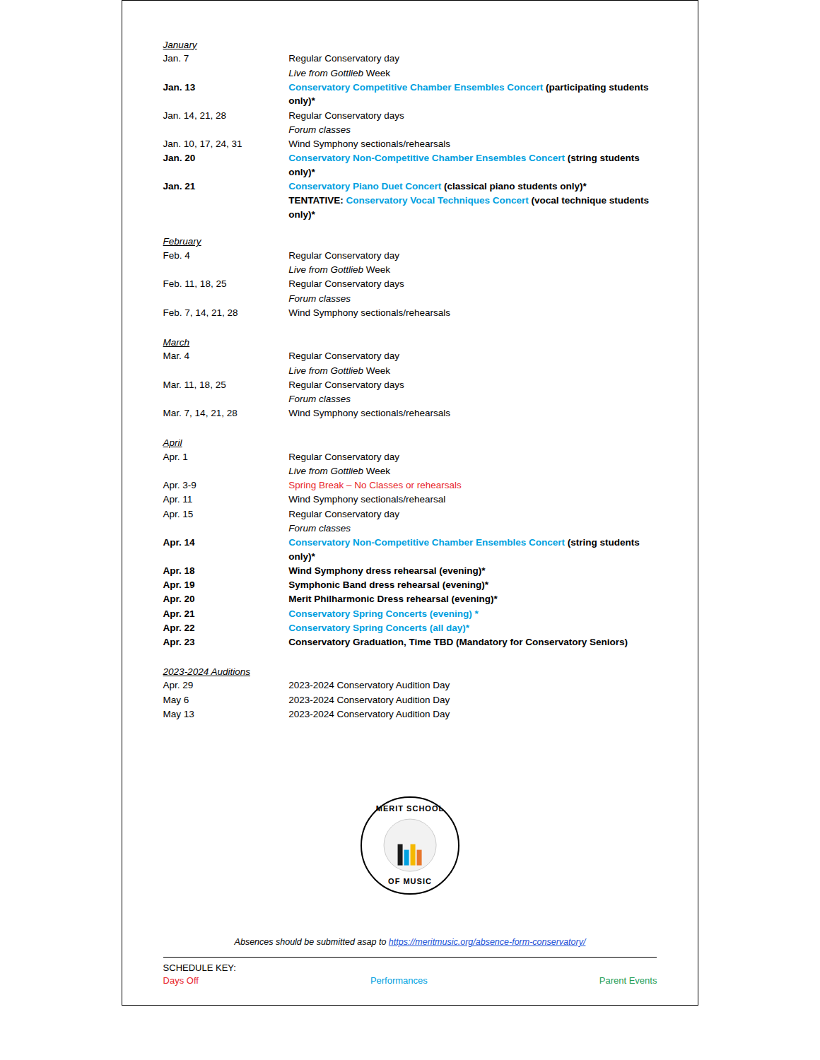January
| Jan. 7 | Regular Conservatory day |
| | Live from Gottlieb Week |
| Jan. 13 | Conservatory Competitive Chamber Ensembles Concert (participating students only)* |
| Jan. 14, 21, 28 | Regular Conservatory days |
| | Forum classes |
| Jan. 10, 17, 24, 31 | Wind Symphony sectionals/rehearsals |
| Jan. 20 | Conservatory Non-Competitive Chamber Ensembles Concert (string students only)* |
| Jan. 21 | Conservatory Piano Duet Concert (classical piano students only)* |
| | TENTATIVE: Conservatory Vocal Techniques Concert (vocal technique students only)* |
February
| Feb. 4 | Regular Conservatory day |
| | Live from Gottlieb Week |
| Feb. 11, 18, 25 | Regular Conservatory days |
| | Forum classes |
| Feb. 7, 14, 21, 28 | Wind Symphony sectionals/rehearsals |
March
| Mar. 4 | Regular Conservatory day |
| | Live from Gottlieb Week |
| Mar. 11, 18, 25 | Regular Conservatory days |
| | Forum classes |
| Mar. 7, 14, 21, 28 | Wind Symphony sectionals/rehearsals |
April
| Apr. 1 | Regular Conservatory day |
| | Live from Gottlieb Week |
| Apr. 3-9 | Spring Break – No Classes or rehearsals |
| Apr. 11 | Wind Symphony sectionals/rehearsal |
| Apr. 15 | Regular Conservatory day |
| | Forum classes |
| Apr. 14 | Conservatory Non-Competitive Chamber Ensembles Concert (string students only)* |
| Apr. 18 | Wind Symphony dress rehearsal (evening)* |
| Apr. 19 | Symphonic Band dress rehearsal (evening)* |
| Apr. 20 | Merit Philharmonic Dress rehearsal (evening)* |
| Apr. 21 | Conservatory Spring Concerts (evening) * |
| Apr. 22 | Conservatory Spring Concerts (all day)* |
| Apr. 23 | Conservatory Graduation, Time TBD (Mandatory for Conservatory Seniors) |
2023-2024 Auditions
| Apr. 29 | 2023-2024 Conservatory Audition Day |
| May 6 | 2023-2024 Conservatory Audition Day |
| May 13 | 2023-2024 Conservatory Audition Day |
MERIT SCHOOL
OF MUSIC
Absences should be submitted asap to https://meritmusic.org/absence-form-conservatory/
SCHEDULE KEY:
Days Off Performances Parent Events